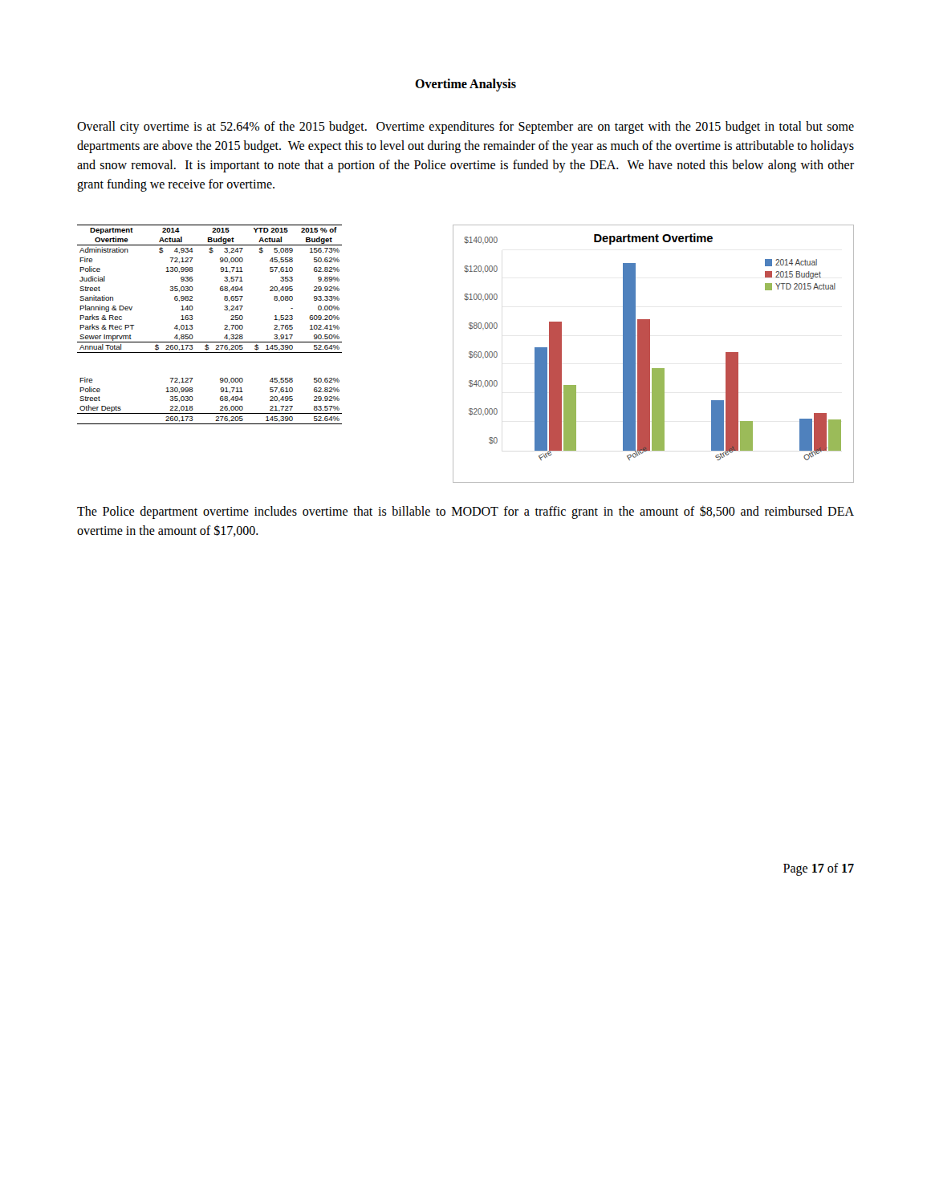Overtime Analysis
Overall city overtime is at 52.64% of the 2015 budget. Overtime expenditures for September are on target with the 2015 budget in total but some departments are above the 2015 budget. We expect this to level out during the remainder of the year as much of the overtime is attributable to holidays and snow removal. It is important to note that a portion of the Police overtime is funded by the DEA. We have noted this below along with other grant funding we receive for overtime.
| Department | 2014 | 2015 | YTD 2015 | 2015 % of |
| --- | --- | --- | --- | --- |
| Overtime | Actual | Budget | Actual | Budget |
| Administration | $ 4,934 | $ 3,247 | $ 5,089 | 156.73% |
| Fire | 72,127 | 90,000 | 45,558 | 50.62% |
| Police | 130,998 | 91,711 | 57,610 | 62.82% |
| Judicial | 936 | 3,571 | 353 | 9.89% |
| Street | 35,030 | 68,494 | 20,495 | 29.92% |
| Sanitation | 6,982 | 8,657 | 8,080 | 93.33% |
| Planning & Dev | 140 | 3,247 | - | 0.00% |
| Parks & Rec | 163 | 250 | 1,523 | 609.20% |
| Parks & Rec PT | 4,013 | 2,700 | 2,765 | 102.41% |
| Sewer Imprvmt | 4,850 | 4,328 | 3,917 | 90.50% |
| Annual Total | $ 260,173 | $ 276,205 | $ 145,390 | 52.64% |
| Fire | 72,127 | 90,000 | 45,558 | 50.62% |
| Police | 130,998 | 91,711 | 57,610 | 62.82% |
| Street | 35,030 | 68,494 | 20,495 | 29.92% |
| Other Depts | 22,018 | 26,000 | 21,727 | 83.57% |
| | 260,173 | 276,205 | 145,390 | 52.64% |
Department Overtime
2014 Actual
2015 Budget
YTD 2015 Actual
$140,000
$120,000
$100,000
$80,000
$60,000
$40,000
$20,000
$0
Fire
Police
Street
Other...
The Police department overtime includes overtime that is billable to MODOT for a traffic grant in the amount of $8,500 and reimbursed DEA overtime in the amount of $17,000.
Page 17 of 17